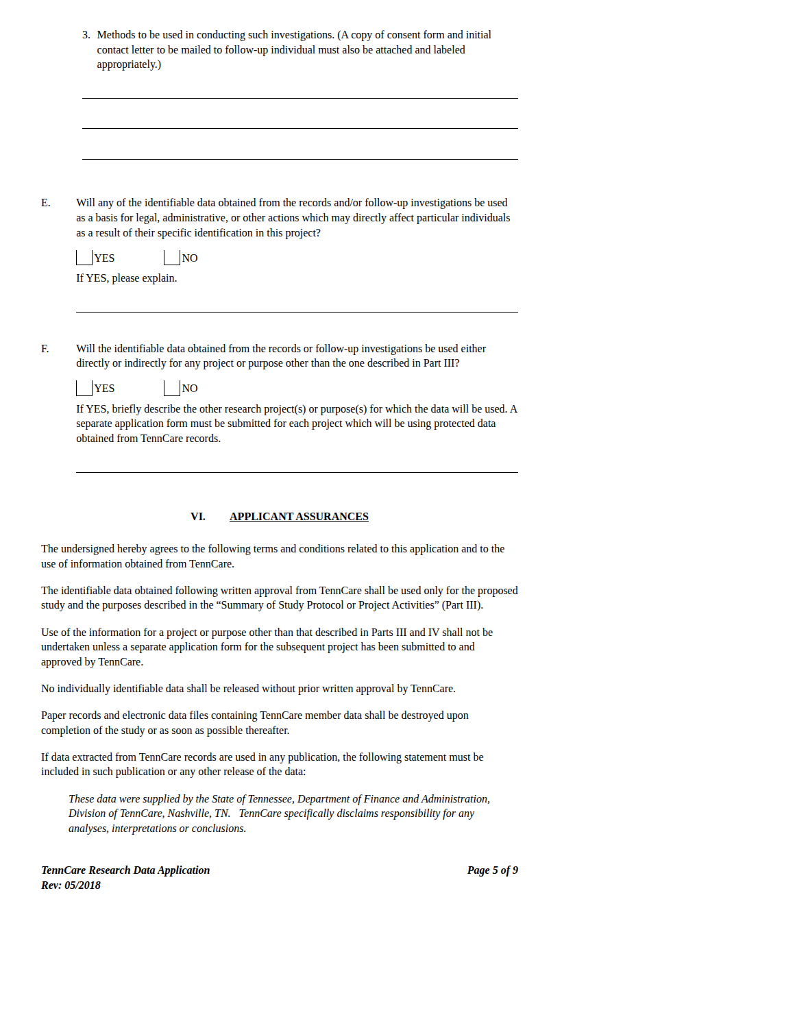3.
Methods to be used in conducting such investigations. (A copy of consent form and initial contact letter to be mailed to follow-up individual must also be attached and labeled appropriately.)
E.
Will any of the identifiable data obtained from the records and/or follow-up investigations be used as a basis for legal, administrative, or other actions which may directly affect particular individuals as a result of their specific identification in this project?
YES NO
If YES, please explain.
F.
Will the identifiable data obtained from the records or follow-up investigations be used either directly or indirectly for any project or purpose other than the one described in Part III?
YES NO
If YES, briefly describe the other research project(s) or purpose(s) for which the data will be used. A separate application form must be submitted for each project which will be using protected data obtained from TennCare records.
VI. APPLICANT ASSURANCES
The undersigned hereby agrees to the following terms and conditions related to this application and to the use of information obtained from TennCare.
The identifiable data obtained following written approval from TennCare shall be used only for the proposed study and the purposes described in the “Summary of Study Protocol or Project Activities” (Part III).
Use of the information for a project or purpose other than that described in Parts III and IV shall not be undertaken unless a separate application form for the subsequent project has been submitted to and approved by TennCare.
No individually identifiable data shall be released without prior written approval by TennCare.
Paper records and electronic data files containing TennCare member data shall be destroyed upon completion of the study or as soon as possible thereafter.
If data extracted from TennCare records are used in any publication, the following statement must be included in such publication or any other release of the data:
These data were supplied by the State of Tennessee, Department of Finance and Administration, Division of TennCare, Nashville, TN. TennCare specifically disclaims responsibility for any analyses, interpretations or conclusions.
TennCare Research Data Application
Rev: 05/2018
Page 5 of 9